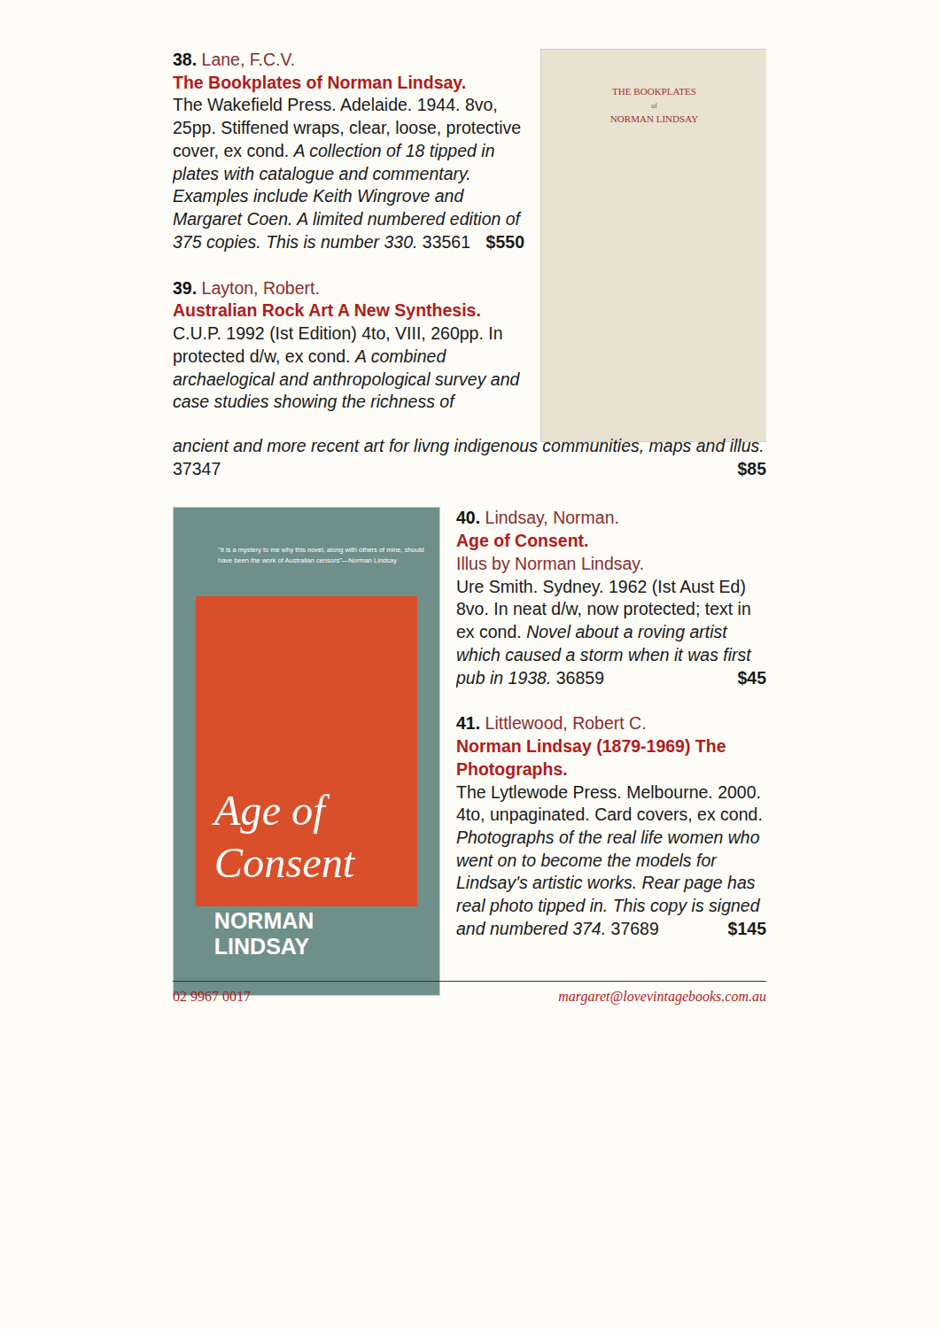38. Lane, F.C.V. The Bookplates of Norman Lindsay. The Wakefield Press. Adelaide. 1944. 8vo, 25pp. Stiffened wraps, clear, loose, protective cover, ex cond. A collection of 18 tipped in plates with catalogue and commentary. Examples include Keith Wingrove and Margaret Coen. A limited numbered edition of 375 copies. This is number 330. 33561 $550
39. Layton, Robert. Australian Rock Art A New Synthesis. C.U.P. 1992 (Ist Edition) 4to, VIII, 260pp. In protected d/w, ex cond. A combined archaelogical and anthropological survey and case studies showing the richness of
ancient and more recent art for livng indigenous communities, maps and illus. 37347 $85
40. Lindsay, Norman. Age of Consent. Illus by Norman Lindsay. Ure Smith. Sydney. 1962 (Ist Aust Ed) 8vo. In neat d/w, now protected; text in ex cond. Novel about a roving artist which caused a storm when it was first pub in 1938. 36859 $45
41. Littlewood, Robert C. Norman Lindsay (1879-1969) The Photographs. The Lytlewode Press. Melbourne. 2000. 4to, unpaginated. Card covers, ex cond. Photographs of the real life women who went on to become the models for Lindsay's artistic works. Rear page has real photo tipped in. This copy is signed and numbered 374. 37689 $145
02 9967 0017 margaret@lovevintagebooks.com.au